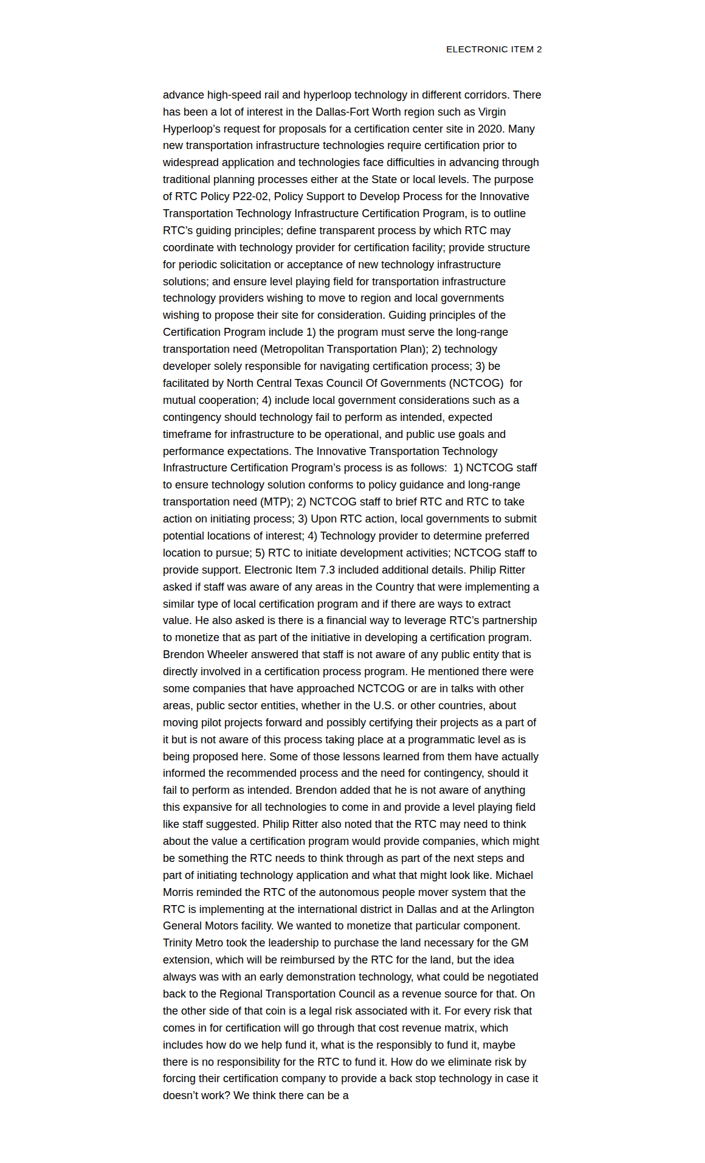ELECTRONIC ITEM 2
advance high-speed rail and hyperloop technology in different corridors. There has been a lot of interest in the Dallas-Fort Worth region such as Virgin Hyperloop’s request for proposals for a certification center site in 2020. Many new transportation infrastructure technologies require certification prior to widespread application and technologies face difficulties in advancing through traditional planning processes either at the State or local levels. The purpose of RTC Policy P22-02, Policy Support to Develop Process for the Innovative Transportation Technology Infrastructure Certification Program, is to outline RTC’s guiding principles; define transparent process by which RTC may coordinate with technology provider for certification facility; provide structure for periodic solicitation or acceptance of new technology infrastructure solutions; and ensure level playing field for transportation infrastructure technology providers wishing to move to region and local governments wishing to propose their site for consideration. Guiding principles of the Certification Program include 1) the program must serve the long-range transportation need (Metropolitan Transportation Plan); 2) technology developer solely responsible for navigating certification process; 3) be facilitated by North Central Texas Council Of Governments (NCTCOG) for mutual cooperation; 4) include local government considerations such as a contingency should technology fail to perform as intended, expected timeframe for infrastructure to be operational, and public use goals and performance expectations. The Innovative Transportation Technology Infrastructure Certification Program’s process is as follows: 1) NCTCOG staff to ensure technology solution conforms to policy guidance and long-range transportation need (MTP); 2) NCTCOG staff to brief RTC and RTC to take action on initiating process; 3) Upon RTC action, local governments to submit potential locations of interest; 4) Technology provider to determine preferred location to pursue; 5) RTC to initiate development activities; NCTCOG staff to provide support. Electronic Item 7.3 included additional details. Philip Ritter asked if staff was aware of any areas in the Country that were implementing a similar type of local certification program and if there are ways to extract value. He also asked is there is a financial way to leverage RTC’s partnership to monetize that as part of the initiative in developing a certification program. Brendon Wheeler answered that staff is not aware of any public entity that is directly involved in a certification process program. He mentioned there were some companies that have approached NCTCOG or are in talks with other areas, public sector entities, whether in the U.S. or other countries, about moving pilot projects forward and possibly certifying their projects as a part of it but is not aware of this process taking place at a programmatic level as is being proposed here. Some of those lessons learned from them have actually informed the recommended process and the need for contingency, should it fail to perform as intended. Brendon added that he is not aware of anything this expansive for all technologies to come in and provide a level playing field like staff suggested. Philip Ritter also noted that the RTC may need to think about the value a certification program would provide companies, which might be something the RTC needs to think through as part of the next steps and part of initiating technology application and what that might look like. Michael Morris reminded the RTC of the autonomous people mover system that the RTC is implementing at the international district in Dallas and at the Arlington General Motors facility. We wanted to monetize that particular component. Trinity Metro took the leadership to purchase the land necessary for the GM extension, which will be reimbursed by the RTC for the land, but the idea always was with an early demonstration technology, what could be negotiated back to the Regional Transportation Council as a revenue source for that. On the other side of that coin is a legal risk associated with it. For every risk that comes in for certification will go through that cost revenue matrix, which includes how do we help fund it, what is the responsibly to fund it, maybe there is no responsibility for the RTC to fund it. How do we eliminate risk by forcing their certification company to provide a back stop technology in case it doesn’t work? We think there can be a